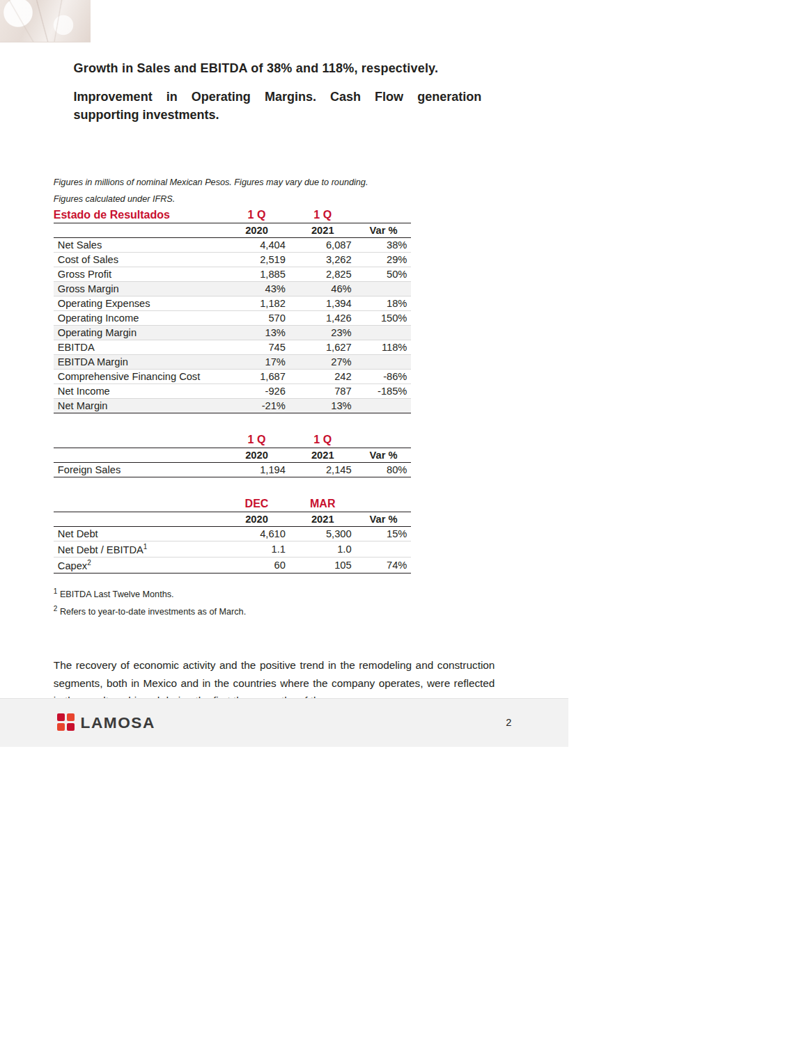Growth in Sales and EBITDA of 38% and 118%, respectively.
Improvement in Operating Margins. Cash Flow generation supporting investments.
Figures in millions of nominal Mexican Pesos. Figures may vary due to rounding.
Figures calculated under IFRS.
| Estado de Resultados | 1 Q | 1 Q | |
| | 2020 | 2021 | Var % |
| Net Sales | 4,404 | 6,087 | 38% |
| Cost of Sales | 2,519 | 3,262 | 29% |
| Gross Profit | 1,885 | 2,825 | 50% |
| Gross Margin | 43% | 46% | |
| Operating Expenses | 1,182 | 1,394 | 18% |
| Operating Income | 570 | 1,426 | 150% |
| Operating Margin | 13% | 23% | |
| EBITDA | 745 | 1,627 | 118% |
| EBITDA Margin | 17% | 27% | |
| Comprehensive Financing Cost | 1,687 | 242 | -86% |
| Net Income | -926 | 787 | -185% |
| Net Margin | -21% | 13% | |
| | 1 Q | 1 Q | |
| | 2020 | 2021 | Var % |
| Foreign Sales | 1,194 | 2,145 | 80% |
| | DEC | MAR | |
| | 2020 | 2021 | Var % |
| Net Debt | 4,610 | 5,300 | 15% |
| Net Debt / EBITDA 1 | 1.1 | 1.0 | |
| Capex 2 | 60 | 105 | 74% |
1 EBITDA Last Twelve Months.
2 Refers to year-to-date investments as of March.
The recovery of economic activity and the positive trend in the remodeling and construction segments, both in Mexico and in the countries where the company operates, were reflected in the results achieved during the first three months of the year.
LAMOSA
2